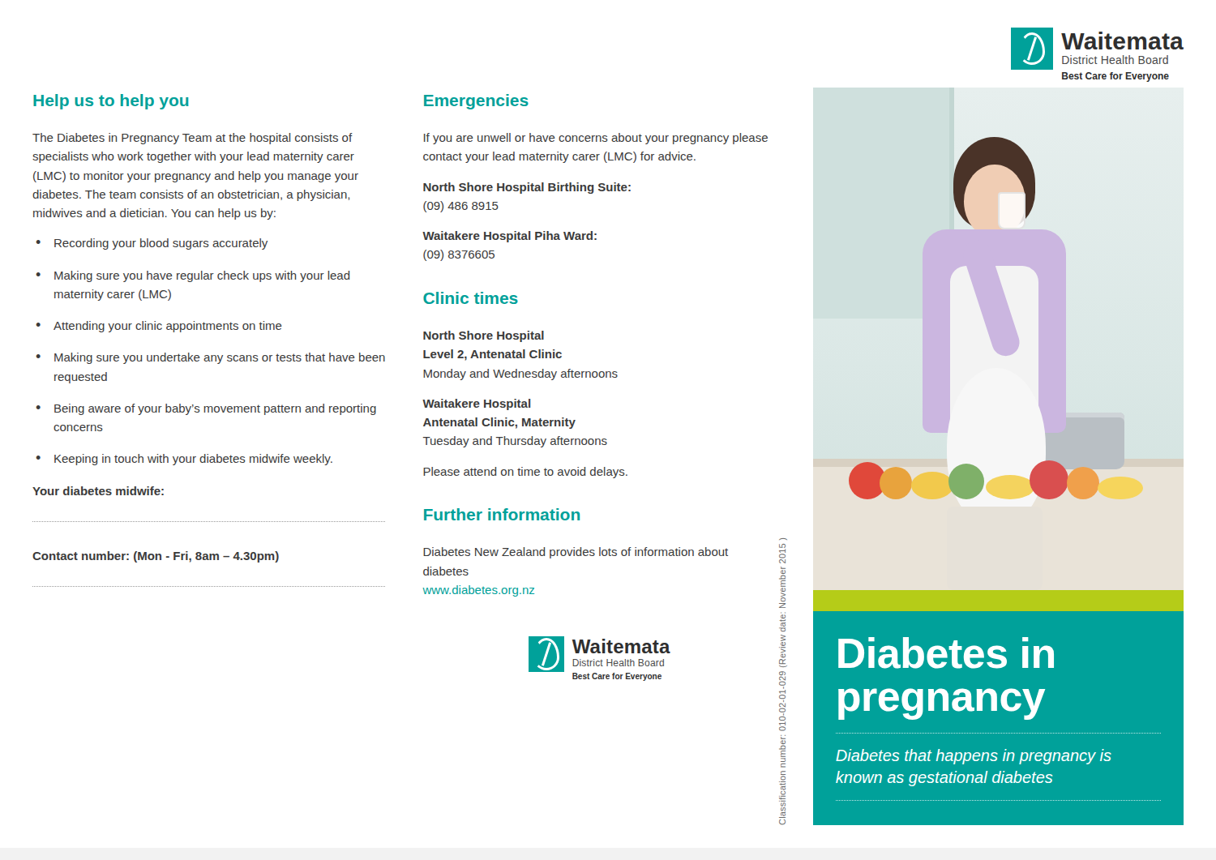Waitemata
District Health Board
Best Care for Everyone
Help us to help you
The Diabetes in Pregnancy Team at the hospital consists of specialists who work together with your lead maternity carer (LMC) to monitor your pregnancy and help you manage your diabetes. The team consists of an obstetrician, a physician, midwives and a dietician. You can help us by:
Recording your blood sugars accurately
Making sure you have regular check ups with your lead maternity carer (LMC)
Attending your clinic appointments on time
Making sure you undertake any scans or tests that have been requested
Being aware of your baby’s movement pattern and reporting concerns
Keeping in touch with your diabetes midwife weekly.
Your diabetes midwife:
Contact number: (Mon - Fri, 8am – 4.30pm)
Emergencies
If you are unwell or have concerns about your pregnancy please contact your lead maternity carer (LMC) for advice.
North Shore Hospital Birthing Suite:
(09) 486 8915
Waitakere Hospital Piha Ward:
(09) 8376605
Clinic times
North Shore Hospital
Level 2, Antenatal Clinic
Monday and Wednesday afternoons
Waitakere Hospital
Antenatal Clinic, Maternity
Tuesday and Thursday afternoons
Please attend on time to avoid delays.
Further information
Diabetes New Zealand provides lots of information about diabetes
www.diabetes.org.nz
Waitemata
District Health Board
Best Care for Everyone
Classification number: 010-02-01-029 (Review date: November 2015 )
Diabetes in
pregnancy
Diabetes that happens in pregnancy is known as gestational diabetes